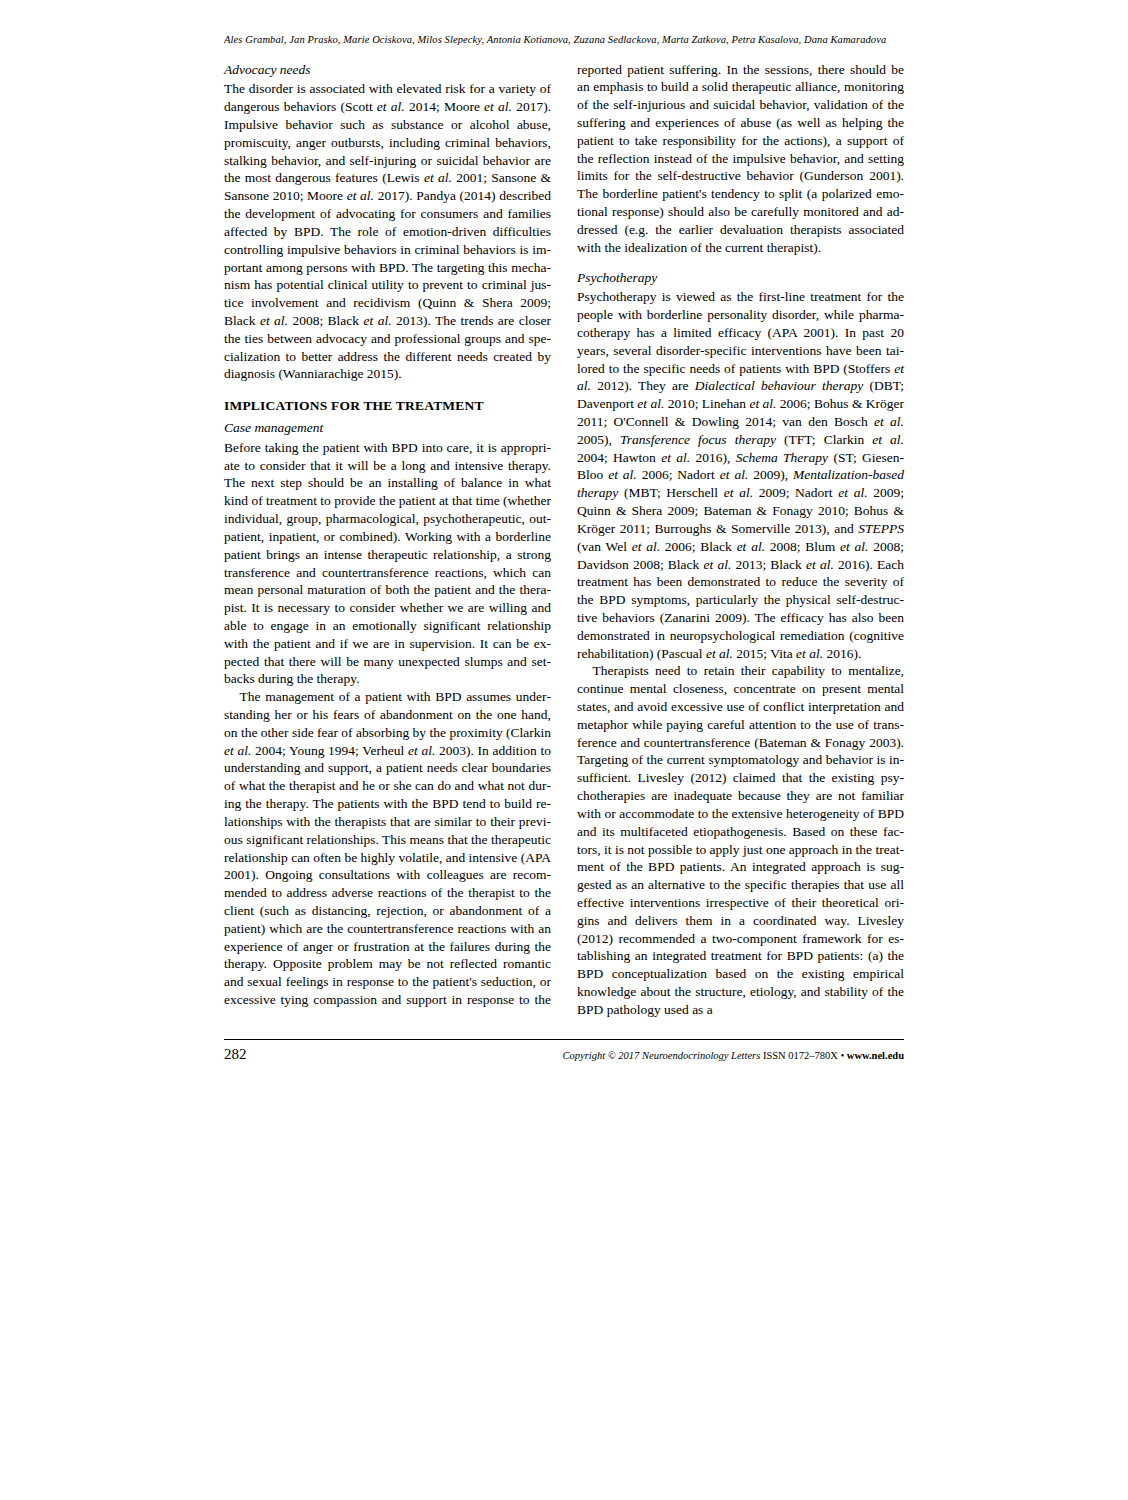Ales Grambal, Jan Prasko, Marie Ociskova, Milos Slepecky, Antonia Kotianova, Zuzana Sedlackova, Marta Zatkova, Petra Kasalova, Dana Kamaradova
Advocacy needs
The disorder is associated with elevated risk for a variety of dangerous behaviors (Scott et al. 2014; Moore et al. 2017). Impulsive behavior such as substance or alcohol abuse, promiscuity, anger outbursts, including criminal behaviors, stalking behavior, and self-injuring or suicidal behavior are the most dangerous features (Lewis et al. 2001; Sansone & Sansone 2010; Moore et al. 2017). Pandya (2014) described the development of advocating for consumers and families affected by BPD. The role of emotion-driven difficulties controlling impulsive behaviors in criminal behaviors is important among persons with BPD. The targeting this mechanism has potential clinical utility to prevent to criminal justice involvement and recidivism (Quinn & Shera 2009; Black et al. 2008; Black et al. 2013). The trends are closer the ties between advocacy and professional groups and specialization to better address the different needs created by diagnosis (Wanniarachige 2015).
Implications for the treatment
Case management
Before taking the patient with BPD into care, it is appropriate to consider that it will be a long and intensive therapy. The next step should be an installing of balance in what kind of treatment to provide the patient at that time (whether individual, group, pharmacological, psychotherapeutic, outpatient, inpatient, or combined). Working with a borderline patient brings an intense therapeutic relationship, a strong transference and countertransference reactions, which can mean personal maturation of both the patient and the therapist. It is necessary to consider whether we are willing and able to engage in an emotionally significant relationship with the patient and if we are in supervision. It can be expected that there will be many unexpected slumps and setbacks during the therapy.
The management of a patient with BPD assumes understanding her or his fears of abandonment on the one hand, on the other side fear of absorbing by the proximity (Clarkin et al. 2004; Young 1994; Verheul et al. 2003). In addition to understanding and support, a patient needs clear boundaries of what the therapist and he or she can do and what not during the therapy. The patients with the BPD tend to build relationships with the therapists that are similar to their previous significant relationships. This means that the therapeutic relationship can often be highly volatile, and intensive (APA 2001). Ongoing consultations with colleagues are recommended to address adverse reactions of the therapist to the client (such as distancing, rejection, or abandonment of a patient) which are the countertransference reactions with an experience of anger or frustration at the failures during the therapy. Opposite problem may be not reflected romantic and sexual feelings in response to the patient's seduction, or excessive tying compassion and support in response to the reported patient suffering. In the sessions, there should be an emphasis to build a solid therapeutic alliance, monitoring of the self-injurious and suicidal behavior, validation of the suffering and experiences of abuse (as well as helping the patient to take responsibility for the actions), a support of the reflection instead of the impulsive behavior, and setting limits for the self-destructive behavior (Gunderson 2001). The borderline patient's tendency to split (a polarized emotional response) should also be carefully monitored and addressed (e.g. the earlier devaluation therapists associated with the idealization of the current therapist).
Psychotherapy
Psychotherapy is viewed as the first-line treatment for the people with borderline personality disorder, while pharmacotherapy has a limited efficacy (APA 2001). In past 20 years, several disorder-specific interventions have been tailored to the specific needs of patients with BPD (Stoffers et al. 2012). They are Dialectical behaviour therapy (DBT; Davenport et al. 2010; Linehan et al. 2006; Bohus & Kröger 2011; O'Connell & Dowling 2014; van den Bosch et al. 2005), Transference focus therapy (TFT; Clarkin et al. 2004; Hawton et al. 2016), Schema Therapy (ST; Giesen-Bloo et al. 2006; Nadort et al. 2009), Mentalization-based therapy (MBT; Herschell et al. 2009; Nadort et al. 2009; Quinn & Shera 2009; Bateman & Fonagy 2010; Bohus & Kröger 2011; Burroughs & Somerville 2013), and STEPPS (van Wel et al. 2006; Black et al. 2008; Blum et al. 2008; Davidson 2008; Black et al. 2013; Black et al. 2016). Each treatment has been demonstrated to reduce the severity of the BPD symptoms, particularly the physical self-destructive behaviors (Zanarini 2009). The efficacy has also been demonstrated in neuropsychological remediation (cognitive rehabilitation) (Pascual et al. 2015; Vita et al. 2016).
Therapists need to retain their capability to mentalize, continue mental closeness, concentrate on present mental states, and avoid excessive use of conflict interpretation and metaphor while paying careful attention to the use of transference and countertransference (Bateman & Fonagy 2003). Targeting of the current symptomatology and behavior is insufficient. Livesley (2012) claimed that the existing psychotherapies are inadequate because they are not familiar with or accommodate to the extensive heterogeneity of BPD and its multifaceted etiopathogenesis. Based on these factors, it is not possible to apply just one approach in the treatment of the BPD patients. An integrated approach is suggested as an alternative to the specific therapies that use all effective interventions irrespective of their theoretical origins and delivers them in a coordinated way. Livesley (2012) recommended a two-component framework for establishing an integrated treatment for BPD patients: (a) the BPD conceptualization based on the existing empirical knowledge about the structure, etiology, and stability of the BPD pathology used as a
282
Copyright © 2017 Neuroendocrinology Letters ISSN 0172–780X • www.nel.edu